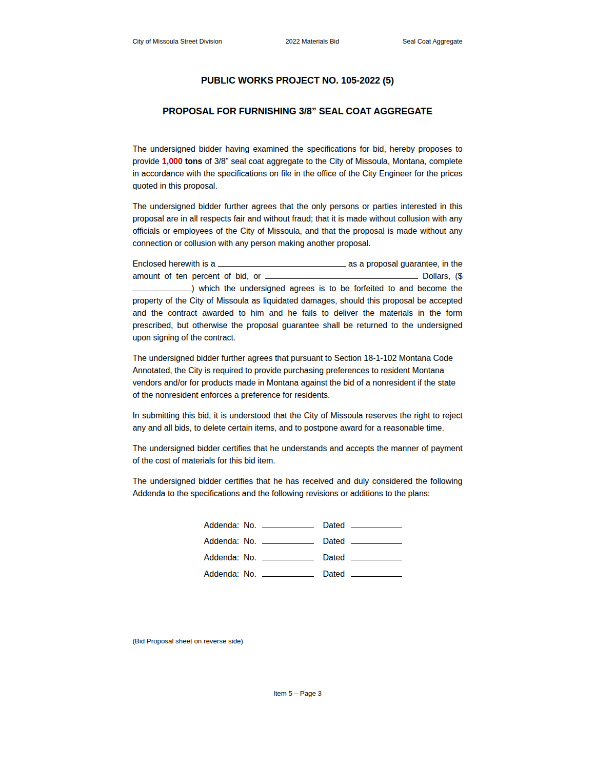City of Missoula Street Division 2022 Materials Bid Seal Coat Aggregate
PUBLIC WORKS PROJECT NO. 105-2022 (5)
PROPOSAL FOR FURNISHING 3/8” SEAL COAT AGGREGATE
The undersigned bidder having examined the specifications for bid, hereby proposes to provide 1,000 tons of 3/8” seal coat aggregate to the City of Missoula, Montana, complete in accordance with the specifications on file in the office of the City Engineer for the prices quoted in this proposal.
The undersigned bidder further agrees that the only persons or parties interested in this proposal are in all respects fair and without fraud; that it is made without collusion with any officials or employees of the City of Missoula, and that the proposal is made without any connection or collusion with any person making another proposal.
Enclosed herewith is a as a proposal guarantee, in the amount of ten percent of bid, or Dollars, ($ ) which the undersigned agrees is to be forfeited to and become the property of the City of Missoula as liquidated damages, should this proposal be accepted and the contract awarded to him and he fails to deliver the materials in the form prescribed, but otherwise the proposal guarantee shall be returned to the undersigned upon signing of the contract.
The undersigned bidder further agrees that pursuant to Section 18-1-102 Montana Code Annotated, the City is required to provide purchasing preferences to resident Montana vendors and/or for products made in Montana against the bid of a nonresident if the state of the nonresident enforces a preference for residents.
In submitting this bid, it is understood that the City of Missoula reserves the right to reject any and all bids, to delete certain items, and to postpone award for a reasonable time.
The undersigned bidder certifies that he understands and accepts the manner of payment of the cost of materials for this bid item.
The undersigned bidder certifies that he has received and duly considered the following Addenda to the specifications and the following revisions or additions to the plans:
| Addenda: No. | | Dated | |
| Addenda: No. | | Dated | |
| Addenda: No. | | Dated | |
| Addenda: No. | | Dated | |
(Bid Proposal sheet on reverse side)
Item 5 – Page 3